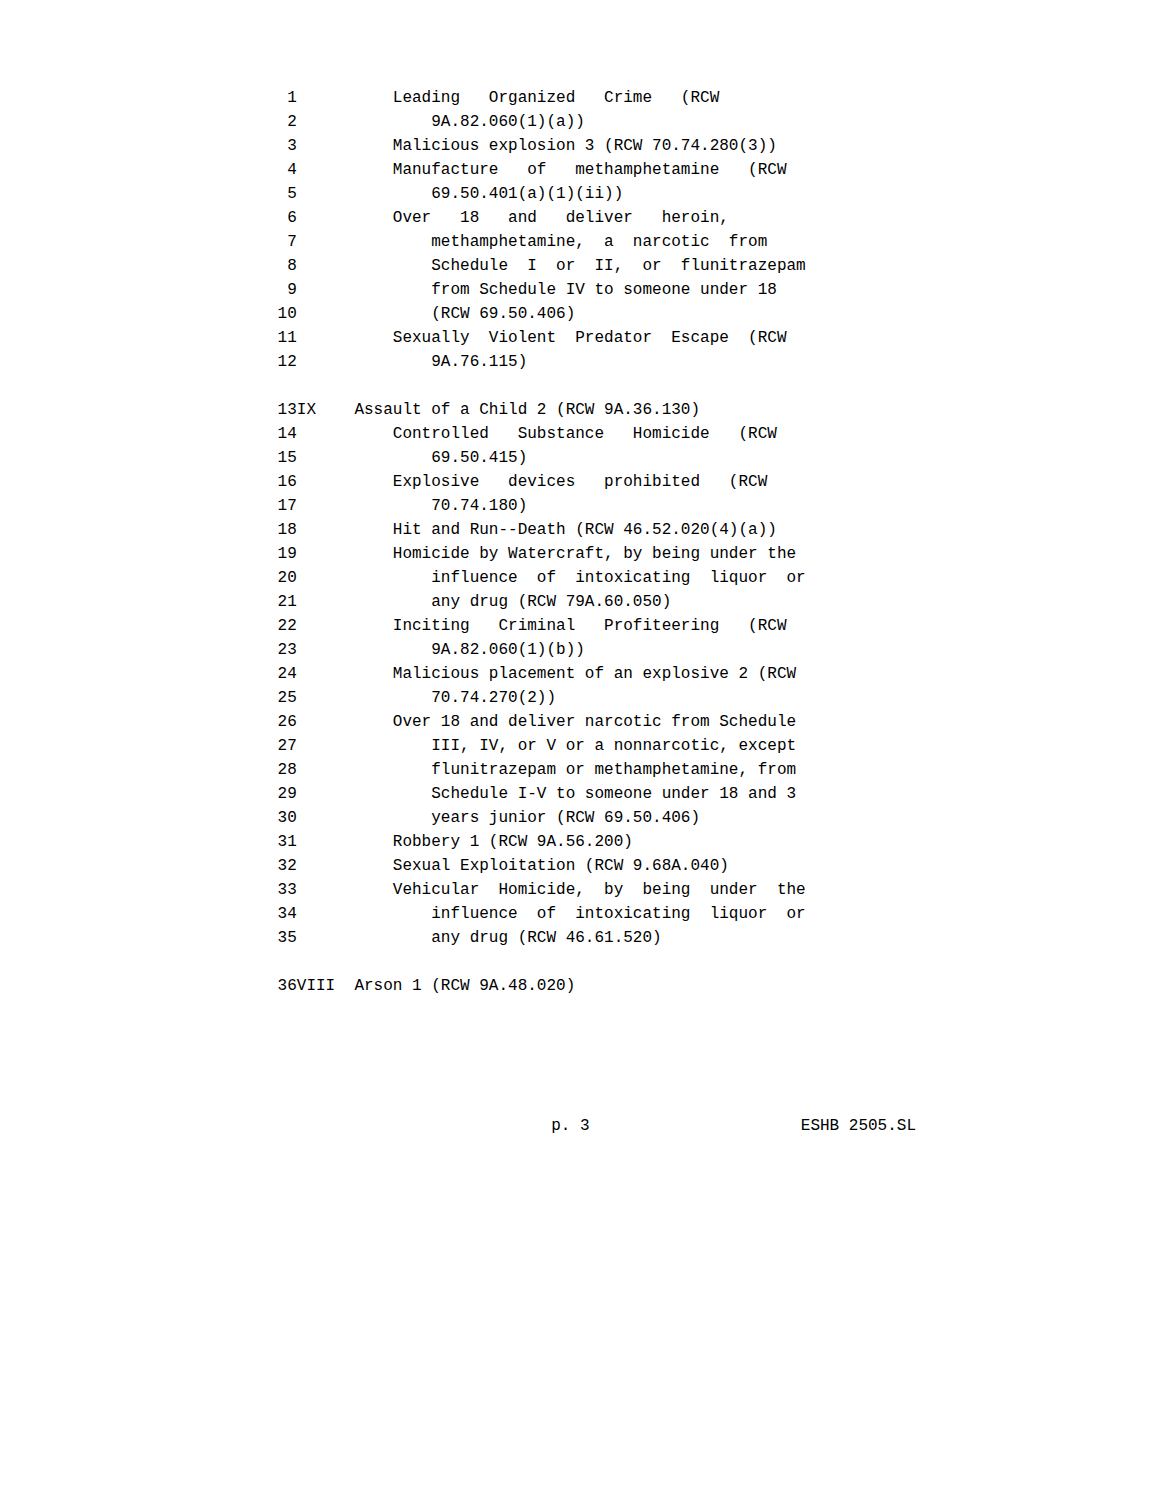| 1 | Leading Organized Crime (RCW |
| 2 | 9A.82.060(1)(a)) |
| 3 | Malicious explosion 3 (RCW 70.74.280(3)) |
| 4 | Manufacture of methamphetamine (RCW |
| 5 | 69.50.401(a)(1)(ii)) |
| 6 | Over 18 and deliver heroin, |
| 7 | methamphetamine, a narcotic from |
| 8 | Schedule I or II, or flunitrazepam |
| 9 | from Schedule IV to someone under 18 |
| 10 | (RCW 69.50.406) |
| 11 | Sexually Violent Predator Escape (RCW |
| 12 | 9A.76.115) |
| 13 | IX Assault of a Child 2 (RCW 9A.36.130) |
| 14 | Controlled Substance Homicide (RCW |
| 15 | 69.50.415) |
| 16 | Explosive devices prohibited (RCW |
| 17 | 70.74.180) |
| 18 | Hit and Run--Death (RCW 46.52.020(4)(a)) |
| 19 | Homicide by Watercraft, by being under the |
| 20 | influence of intoxicating liquor or |
| 21 | any drug (RCW 79A.60.050) |
| 22 | Inciting Criminal Profiteering (RCW |
| 23 | 9A.82.060(1)(b)) |
| 24 | Malicious placement of an explosive 2 (RCW |
| 25 | 70.74.270(2)) |
| 26 | Over 18 and deliver narcotic from Schedule |
| 27 | III, IV, or V or a nonnarcotic, except |
| 28 | flunitrazepam or methamphetamine, from |
| 29 | Schedule I-V to someone under 18 and 3 |
| 30 | years junior (RCW 69.50.406) |
| 31 | Robbery 1 (RCW 9A.56.200) |
| 32 | Sexual Exploitation (RCW 9.68A.040) |
| 33 | Vehicular Homicide, by being under the |
| 34 | influence of intoxicating liquor or |
| 35 | any drug (RCW 46.61.520) |
| 36 | VIII Arson 1 (RCW 9A.48.020) |
p. 3 ESHB 2505.SL